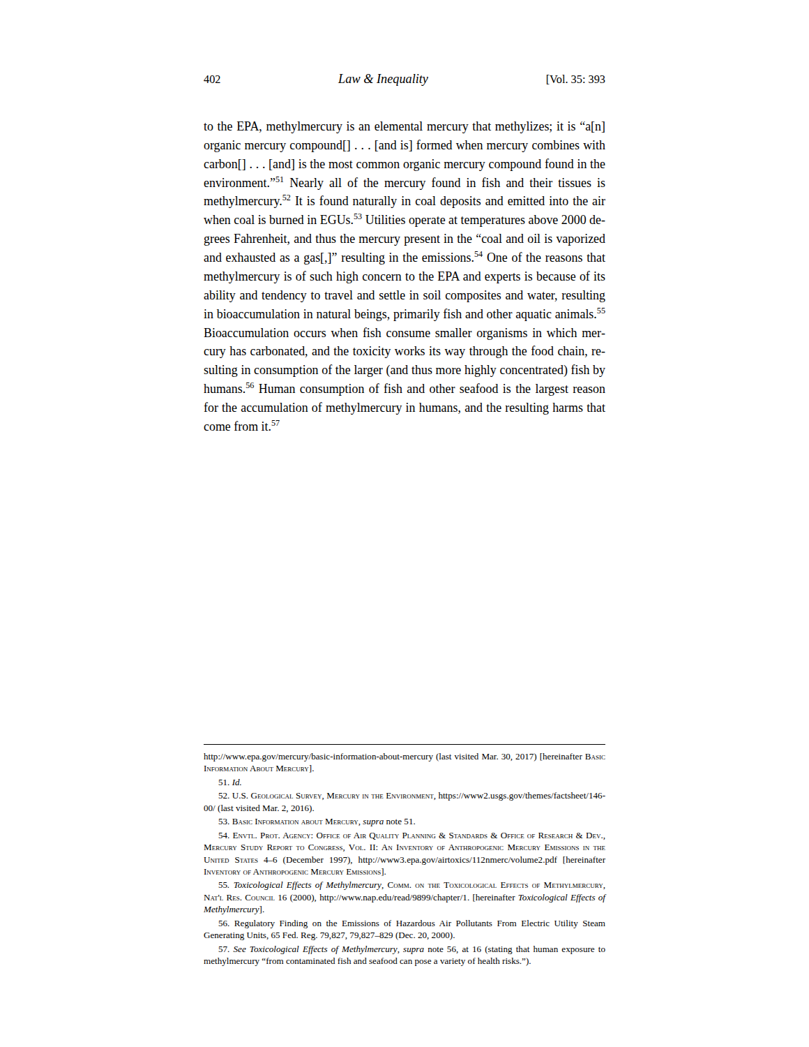402 Law & Inequality [Vol. 35: 393
to the EPA, methylmercury is an elemental mercury that methylizes; it is “a[n] organic mercury compound[] . . . [and is] formed when mercury combines with carbon[] . . . [and] is the most common organic mercury compound found in the environment.”51 Nearly all of the mercury found in fish and their tissues is methylmercury.52 It is found naturally in coal deposits and emitted into the air when coal is burned in EGUs.53 Utilities operate at temperatures above 2000 degrees Fahrenheit, and thus the mercury present in the “coal and oil is vaporized and exhausted as a gas[,]” resulting in the emissions.54 One of the reasons that methylmercury is of such high concern to the EPA and experts is because of its ability and tendency to travel and settle in soil composites and water, resulting in bioaccumulation in natural beings, primarily fish and other aquatic animals.55 Bioaccumulation occurs when fish consume smaller organisms in which mercury has carbonated, and the toxicity works its way through the food chain, resulting in consumption of the larger (and thus more highly concentrated) fish by humans.56 Human consumption of fish and other seafood is the largest reason for the accumulation of methylmercury in humans, and the resulting harms that come from it.57
http://www.epa.gov/mercury/basic-information-about-mercury (last visited Mar. 30, 2017) [hereinafter Basic Information About Mercury].
51. Id.
52. U.S. Geological Survey, Mercury in the Environment, https://www2.usgs.gov/themes/factsheet/146-00/ (last visited Mar. 2, 2016).
53. Basic Information about Mercury, supra note 51.
54. Envtl. Prot. Agency: Office of Air Quality Planning & Standards & Office of Research & Dev., Mercury Study Report to Congress, Vol. II: An Inventory of Anthropogenic Mercury Emissions in the United States 4–6 (December 1997), http://www3.epa.gov/airtoxics/112nmerc/volume2.pdf [hereinafter Inventory of Anthropogenic Mercury Emissions].
55. Toxicological Effects of Methylmercury, Comm. on the Toxicological Effects of Methylmercury, Nat'l Res. Council 16 (2000), http://www.nap.edu/read/9899/chapter/1. [hereinafter Toxicological Effects of Methylmercury].
56. Regulatory Finding on the Emissions of Hazardous Air Pollutants From Electric Utility Steam Generating Units, 65 Fed. Reg. 79,827, 79,827–829 (Dec. 20, 2000).
57. See Toxicological Effects of Methylmercury, supra note 56, at 16 (stating that human exposure to methylmercury “from contaminated fish and seafood can pose a variety of health risks.”).